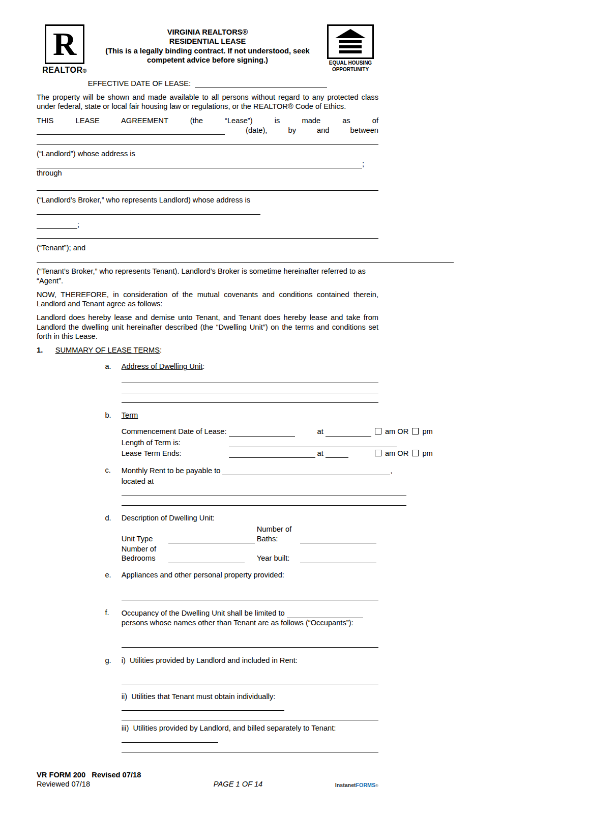R
REALTOR®
VIRGINIA REALTORS® RESIDENTIAL LEASE (This is a legally binding contract. If not understood, seek competent advice before signing.)
EQUAL HOUSING
OPPORTUNITY
EFFECTIVE DATE OF LEASE:
The property will be shown and made available to all persons without regard to any protected class under federal, state or local fair housing law or regulations, or the REALTOR® Code of Ethics.
THIS LEASE AGREEMENT (the “Lease”) is made as of (date), by and between
(“Landlord”) whose address is ; through
(“Landlord’s Broker,” who represents Landlord) whose address is
;
(“Tenant”); and
(“Tenant’s Broker,” who represents Tenant). Landlord’s Broker is sometime hereinafter referred to as “Agent”.
NOW, THEREFORE, in consideration of the mutual covenants and conditions contained therein, Landlord and Tenant agree as follows:
Landlord does hereby lease and demise unto Tenant, and Tenant does hereby lease and take from Landlord the dwelling unit hereinafter described (the “Dwelling Unit”) on the terms and conditions set forth in this Lease.
1. SUMMARY OF LEASE TERMS:
a.
Address of Dwelling Unit:
b.
Term
| Commencement Date of Lease: | | at | | am OR pm |
| Length of Term is: | |
| Lease Term Ends: | | at | | am OR pm |
c.
Monthly Rent to be payable to ,
located at
d.
Description of Dwelling Unit:
| Unit Type | | Number of Baths: | |
| Number of Bedrooms | | Year built: | |
e.
Appliances and other personal property provided:
f.
Occupancy of the Dwelling Unit shall be limited to persons whose names other than Tenant are as follows (“Occupants”):
g.
i) Utilities provided by Landlord and included in Rent:
ii) Utilities that Tenant must obtain individually:
iii) Utilities provided by Landlord, and billed separately to Tenant:
VR FORM 200 Revised 07/18
Reviewed 07/18
PAGE 1 OF 14
Instanet FORMS®